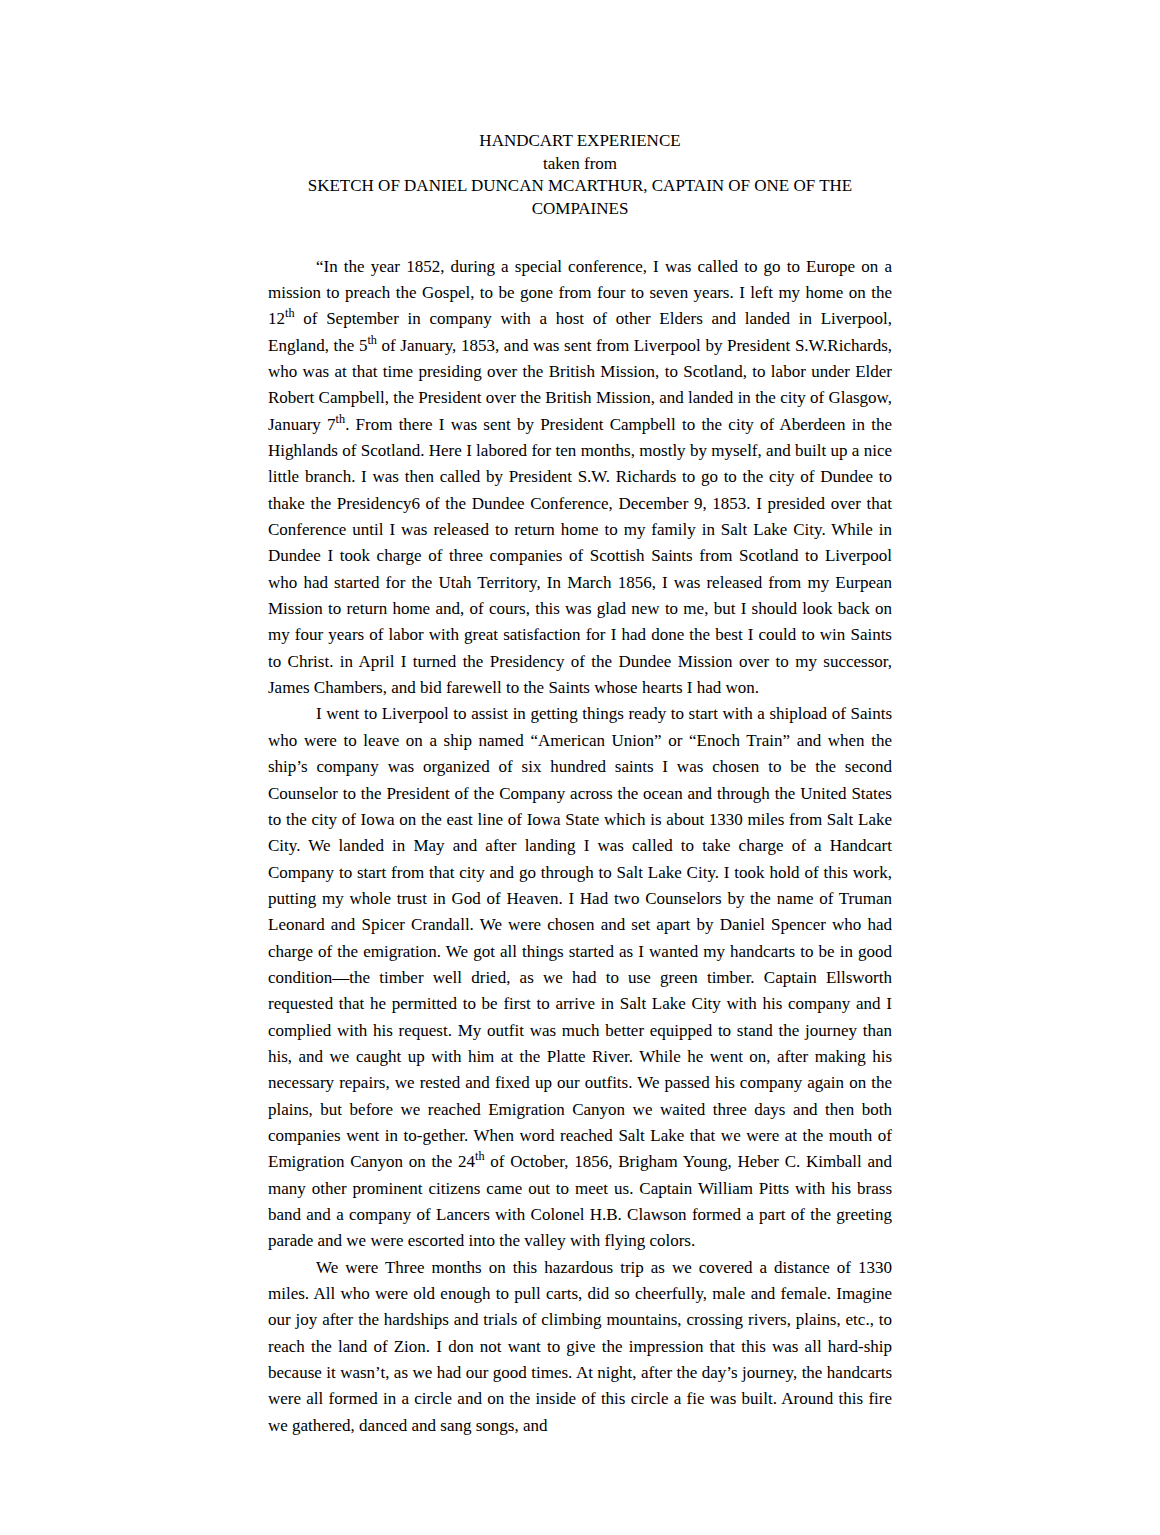HANDCART EXPERIENCE taken from SKETCH OF DANIEL DUNCAN MCARTHUR, CAPTAIN OF ONE OF THE COMPAINES
“In the year 1852, during a special conference, I was called to go to Europe on a mission to preach the Gospel, to be gone from four to seven years. I left my home on the 12th of September in company with a host of other Elders and landed in Liverpool, England, the 5th of January, 1853, and was sent from Liverpool by President S.W.Richards, who was at that time presiding over the British Mission, to Scotland, to labor under Elder Robert Campbell, the President over the British Mission, and landed in the city of Glasgow, January 7th. From there I was sent by President Campbell to the city of Aberdeen in the Highlands of Scotland. Here I labored for ten months, mostly by myself, and built up a nice little branch. I was then called by President S.W. Richards to go to the city of Dundee to thake the Presidency6 of the Dundee Conference, December 9, 1853. I presided over that Conference until I was released to return home to my family in Salt Lake City. While in Dundee I took charge of three companies of Scottish Saints from Scotland to Liverpool who had started for the Utah Territory, In March 1856, I was released from my Eurpean Mission to return home and, of cours, this was glad new to me, but I should look back on my four years of labor with great satisfaction for I had done the best I could to win Saints to Christ. in April I turned the Presidency of the Dundee Mission over to my successor, James Chambers, and bid farewell to the Saints whose hearts I had won.
I went to Liverpool to assist in getting things ready to start with a shipload of Saints who were to leave on a ship named “American Union” or “Enoch Train” and when the ship’s company was organized of six hundred saints I was chosen to be the second Counselor to the President of the Company across the ocean and through the United States to the city of Iowa on the east line of Iowa State which is about 1330 miles from Salt Lake City. We landed in May and after landing I was called to take charge of a Handcart Company to start from that city and go through to Salt Lake City. I took hold of this work, putting my whole trust in God of Heaven. I Had two Counselors by the name of Truman Leonard and Spicer Crandall. We were chosen and set apart by Daniel Spencer who had charge of the emigration. We got all things started as I wanted my handcarts to be in good condition—the timber well dried, as we had to use green timber. Captain Ellsworth requested that he permitted to be first to arrive in Salt Lake City with his company and I complied with his request. My outfit was much better equipped to stand the journey than his, and we caught up with him at the Platte River. While he went on, after making his necessary repairs, we rested and fixed up our outfits. We passed his company again on the plains, but before we reached Emigration Canyon we waited three days and then both companies went in to-gether. When word reached Salt Lake that we were at the mouth of Emigration Canyon on the 24th of October, 1856, Brigham Young, Heber C. Kimball and many other prominent citizens came out to meet us. Captain William Pitts with his brass band and a company of Lancers with Colonel H.B. Clawson formed a part of the greeting parade and we were escorted into the valley with flying colors.
We were Three months on this hazardous trip as we covered a distance of 1330 miles. All who were old enough to pull carts, did so cheerfully, male and female. Imagine our joy after the hardships and trials of climbing mountains, crossing rivers, plains, etc., to reach the land of Zion. I don not want to give the impression that this was all hard-ship because it wasn’t, as we had our good times. At night, after the day’s journey, the handcarts were all formed in a circle and on the inside of this circle a fie was built. Around this fire we gathered, danced and sang songs, and